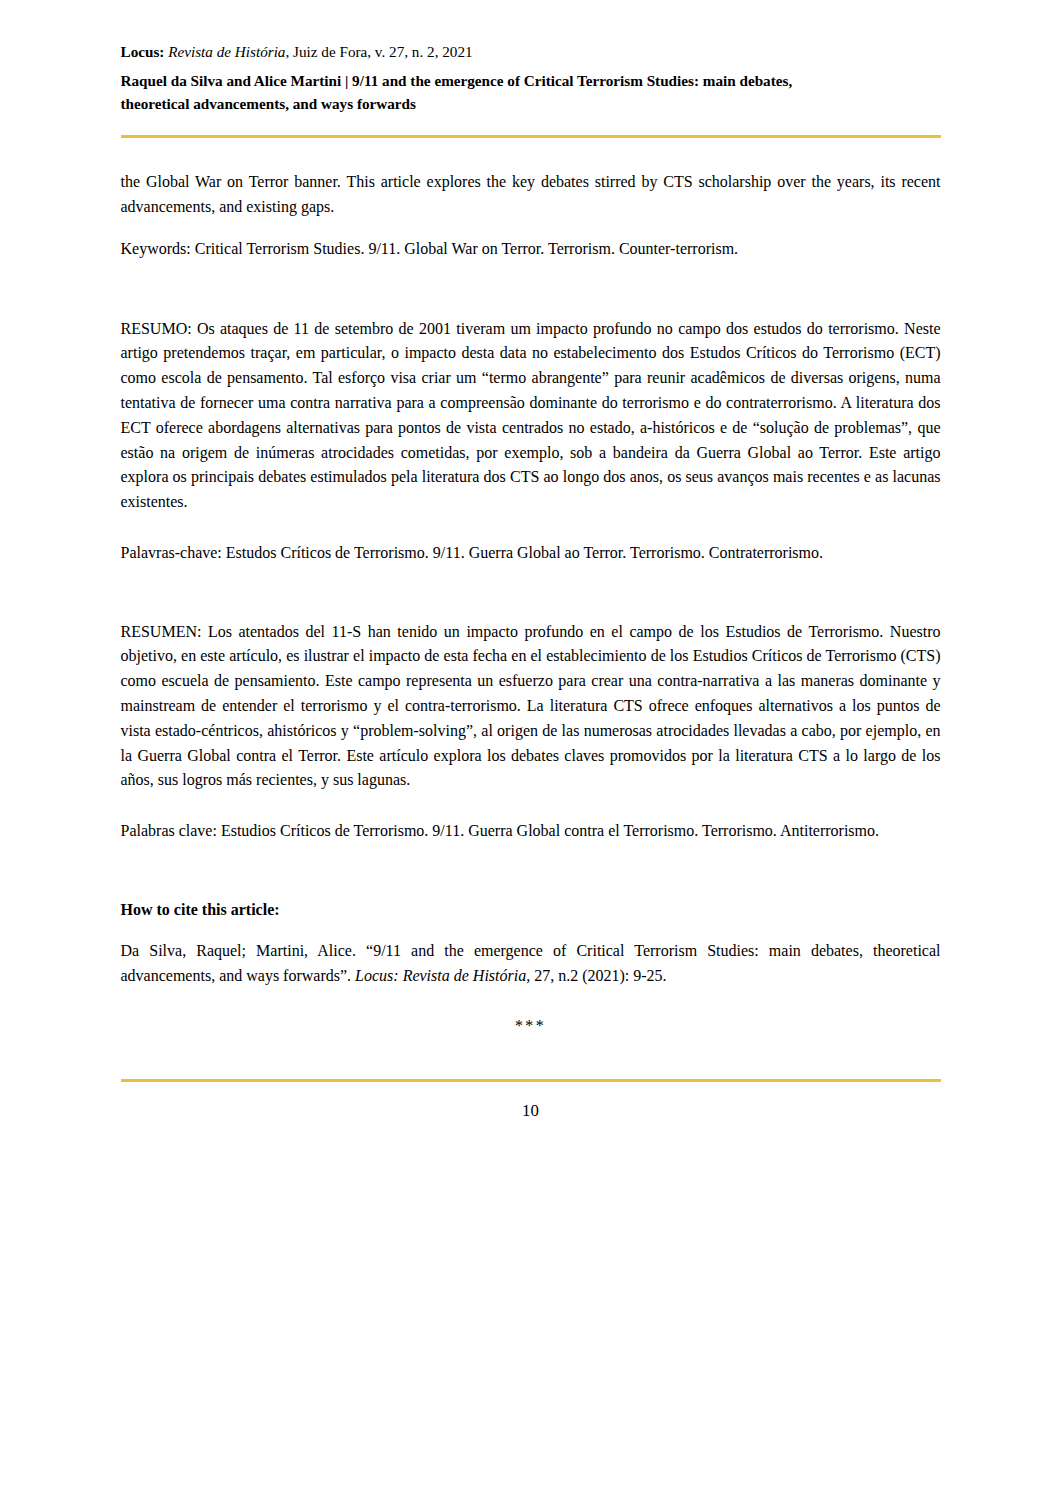Locus: Revista de História, Juiz de Fora, v. 27, n. 2, 2021
Raquel da Silva and Alice Martini | 9/11 and the emergence of Critical Terrorism Studies: main debates,
theoretical advancements, and ways forwards
the Global War on Terror banner. This article explores the key debates stirred by CTS scholarship over the years, its recent advancements, and existing gaps.
Keywords: Critical Terrorism Studies. 9/11. Global War on Terror. Terrorism. Counter-terrorism.
RESUMO: Os ataques de 11 de setembro de 2001 tiveram um impacto profundo no campo dos estudos do terrorismo. Neste artigo pretendemos traçar, em particular, o impacto desta data no estabelecimento dos Estudos Críticos do Terrorismo (ECT) como escola de pensamento. Tal esforço visa criar um “termo abrangente” para reunir acadêmicos de diversas origens, numa tentativa de fornecer uma contra narrativa para a compreensão dominante do terrorismo e do contraterrorismo. A literatura dos ECT oferece abordagens alternativas para pontos de vista centrados no estado, a-históricos e de “solução de problemas”, que estão na origem de inúmeras atrocidades cometidas, por exemplo, sob a bandeira da Guerra Global ao Terror. Este artigo explora os principais debates estimulados pela literatura dos CTS ao longo dos anos, os seus avanços mais recentes e as lacunas existentes.
Palavras-chave: Estudos Críticos de Terrorismo. 9/11. Guerra Global ao Terror. Terrorismo. Contraterrorismo.
RESUMEN: Los atentados del 11-S han tenido un impacto profundo en el campo de los Estudios de Terrorismo. Nuestro objetivo, en este artículo, es ilustrar el impacto de esta fecha en el establecimiento de los Estudios Críticos de Terrorismo (CTS) como escuela de pensamiento. Este campo representa un esfuerzo para crear una contra-narrativa a las maneras dominante y mainstream de entender el terrorismo y el contra-terrorismo. La literatura CTS ofrece enfoques alternativos a los puntos de vista estado-céntricos, ahistóricos y “problem-solving”, al origen de las numerosas atrocidades llevadas a cabo, por ejemplo, en la Guerra Global contra el Terror. Este artículo explora los debates claves promovidos por la literatura CTS a lo largo de los años, sus logros más recientes, y sus lagunas.
Palabras clave: Estudios Críticos de Terrorismo. 9/11. Guerra Global contra el Terrorismo. Terrorismo. Antiterrorismo.
How to cite this article:
Da Silva, Raquel; Martini, Alice. “9/11 and the emergence of Critical Terrorism Studies: main debates, theoretical advancements, and ways forwards”. Locus: Revista de História, 27, n.2 (2021): 9-25.
***
10